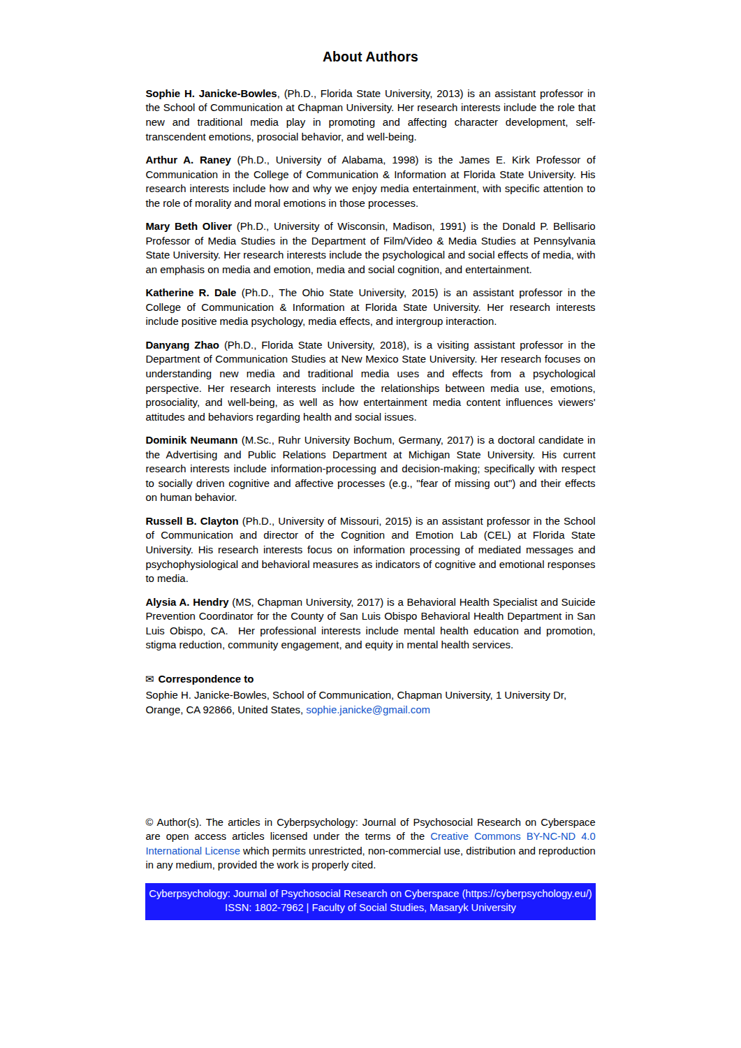About Authors
Sophie H. Janicke-Bowles, (Ph.D., Florida State University, 2013) is an assistant professor in the School of Communication at Chapman University. Her research interests include the role that new and traditional media play in promoting and affecting character development, self-transcendent emotions, prosocial behavior, and well-being.
Arthur A. Raney (Ph.D., University of Alabama, 1998) is the James E. Kirk Professor of Communication in the College of Communication & Information at Florida State University. His research interests include how and why we enjoy media entertainment, with specific attention to the role of morality and moral emotions in those processes.
Mary Beth Oliver (Ph.D., University of Wisconsin, Madison, 1991) is the Donald P. Bellisario Professor of Media Studies in the Department of Film/Video & Media Studies at Pennsylvania State University. Her research interests include the psychological and social effects of media, with an emphasis on media and emotion, media and social cognition, and entertainment.
Katherine R. Dale (Ph.D., The Ohio State University, 2015) is an assistant professor in the College of Communication & Information at Florida State University. Her research interests include positive media psychology, media effects, and intergroup interaction.
Danyang Zhao (Ph.D., Florida State University, 2018), is a visiting assistant professor in the Department of Communication Studies at New Mexico State University. Her research focuses on understanding new media and traditional media uses and effects from a psychological perspective. Her research interests include the relationships between media use, emotions, prosociality, and well-being, as well as how entertainment media content influences viewers' attitudes and behaviors regarding health and social issues.
Dominik Neumann (M.Sc., Ruhr University Bochum, Germany, 2017) is a doctoral candidate in the Advertising and Public Relations Department at Michigan State University. His current research interests include information-processing and decision-making; specifically with respect to socially driven cognitive and affective processes (e.g., "fear of missing out") and their effects on human behavior.
Russell B. Clayton (Ph.D., University of Missouri, 2015) is an assistant professor in the School of Communication and director of the Cognition and Emotion Lab (CEL) at Florida State University. His research interests focus on information processing of mediated messages and psychophysiological and behavioral measures as indicators of cognitive and emotional responses to media.
Alysia A. Hendry (MS, Chapman University, 2017) is a Behavioral Health Specialist and Suicide Prevention Coordinator for the County of San Luis Obispo Behavioral Health Department in San Luis Obispo, CA. Her professional interests include mental health education and promotion, stigma reduction, community engagement, and equity in mental health services.
✉Correspondence to
Sophie H. Janicke-Bowles, School of Communication, Chapman University, 1 University Dr, Orange, CA 92866, United States, sophie.janicke@gmail.com
© Author(s). The articles in Cyberpsychology: Journal of Psychosocial Research on Cyberspace are open access articles licensed under the terms of the Creative Commons BY-NC-ND 4.0 International License which permits unrestricted, non-commercial use, distribution and reproduction in any medium, provided the work is properly cited.
Cyberpsychology: Journal of Psychosocial Research on Cyberspace (https://cyberpsychology.eu/)
ISSN: 1802-7962 | Faculty of Social Studies, Masaryk University